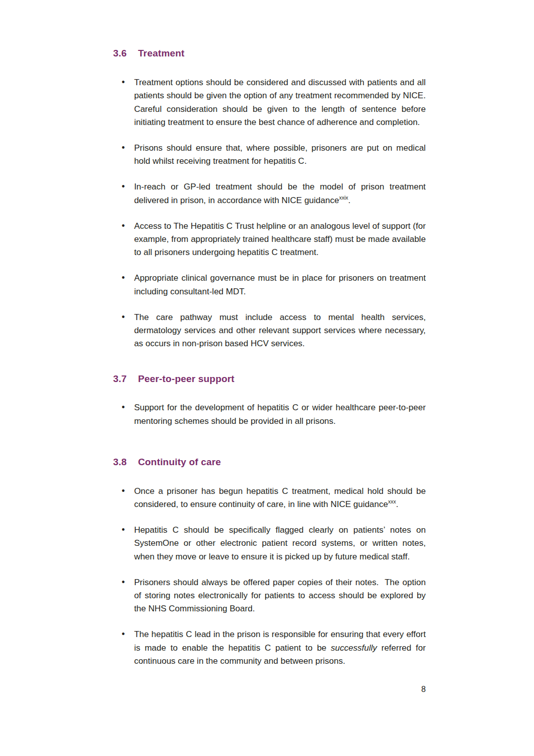3.6 Treatment
Treatment options should be considered and discussed with patients and all patients should be given the option of any treatment recommended by NICE. Careful consideration should be given to the length of sentence before initiating treatment to ensure the best chance of adherence and completion.
Prisons should ensure that, where possible, prisoners are put on medical hold whilst receiving treatment for hepatitis C.
In-reach or GP-led treatment should be the model of prison treatment delivered in prison, in accordance with NICE guidancexxix.
Access to The Hepatitis C Trust helpline or an analogous level of support (for example, from appropriately trained healthcare staff) must be made available to all prisoners undergoing hepatitis C treatment.
Appropriate clinical governance must be in place for prisoners on treatment including consultant-led MDT.
The care pathway must include access to mental health services, dermatology services and other relevant support services where necessary, as occurs in non-prison based HCV services.
3.7 Peer-to-peer support
Support for the development of hepatitis C or wider healthcare peer-to-peer mentoring schemes should be provided in all prisons.
3.8 Continuity of care
Once a prisoner has begun hepatitis C treatment, medical hold should be considered, to ensure continuity of care, in line with NICE guidancexxx.
Hepatitis C should be specifically flagged clearly on patients’ notes on SystemOne or other electronic patient record systems, or written notes, when they move or leave to ensure it is picked up by future medical staff.
Prisoners should always be offered paper copies of their notes. The option of storing notes electronically for patients to access should be explored by the NHS Commissioning Board.
The hepatitis C lead in the prison is responsible for ensuring that every effort is made to enable the hepatitis C patient to be successfully referred for continuous care in the community and between prisons.
8